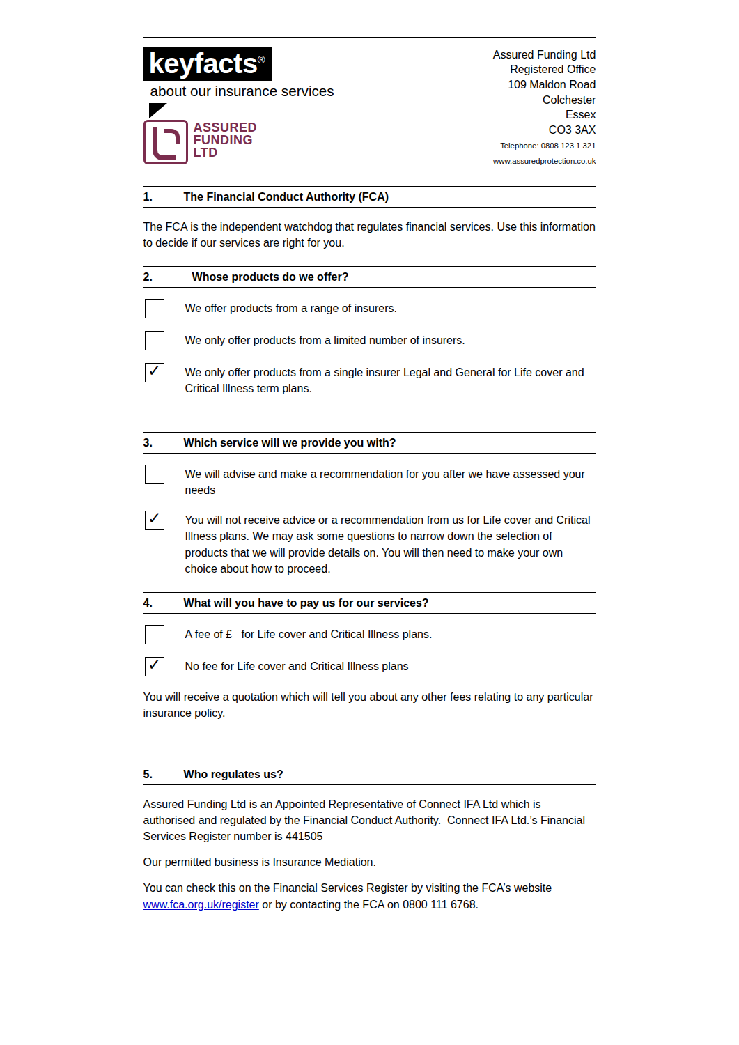keyfacts®about our insurance services
ASSURED
FUNDING
LTD
Assured Funding Ltd
Registered Office
109 Maldon Road
Colchester
Essex
CO3 3AX
Telephone: 0808 123 1 321
www.assuredprotection.co.uk
1. The Financial Conduct Authority (FCA)
The FCA is the independent watchdog that regulates financial services. Use this information to decide if our services are right for you.
2. Whose products do we offer?
We offer products from a range of insurers.
We only offer products from a limited number of insurers.
We only offer products from a single insurer Legal and General for Life cover and Critical Illness term plans.
3. Which service will we provide you with?
We will advise and make a recommendation for you after we have assessed your needs
You will not receive advice or a recommendation from us for Life cover and Critical Illness plans. We may ask some questions to narrow down the selection of products that we will provide details on. You will then need to make your own choice about how to proceed.
4. What will you have to pay us for our services?
A fee of £ for Life cover and Critical Illness plans.
No fee for Life cover and Critical Illness plans
You will receive a quotation which will tell you about any other fees relating to any particular insurance policy.
5. Who regulates us?
Assured Funding Ltd is an Appointed Representative of Connect IFA Ltd which is authorised and regulated by the Financial Conduct Authority. Connect IFA Ltd.’s Financial Services Register number is 441505
Our permitted business is Insurance Mediation.
You can check this on the Financial Services Register by visiting the FCA’s website www.fca.org.uk/register or by contacting the FCA on 0800 111 6768.